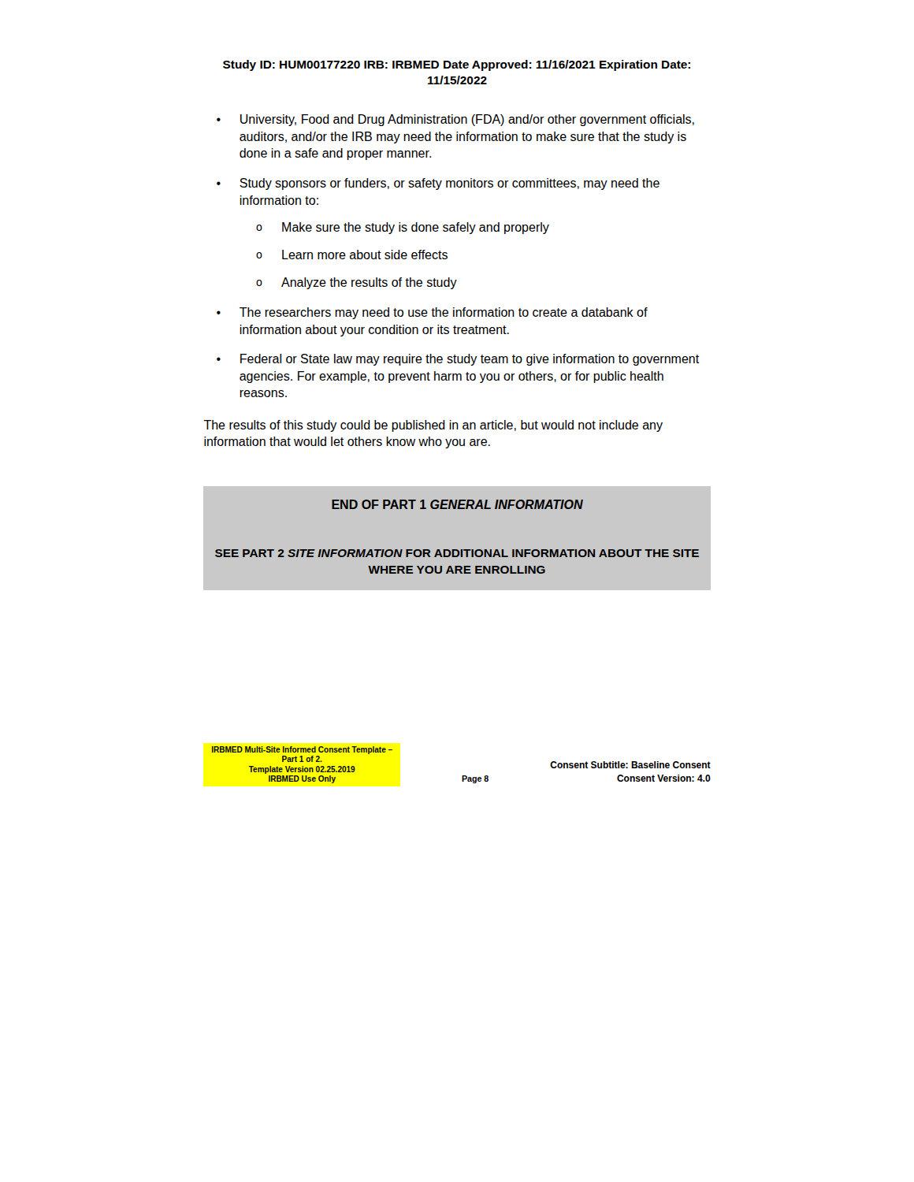Study ID: HUM00177220 IRB: IRBMED Date Approved: 11/16/2021 Expiration Date: 11/15/2022
University, Food and Drug Administration (FDA) and/or other government officials, auditors, and/or the IRB may need the information to make sure that the study is done in a safe and proper manner.
Study sponsors or funders, or safety monitors or committees, may need the information to:
Make sure the study is done safely and properly
Learn more about side effects
Analyze the results of the study
The researchers may need to use the information to create a databank of information about your condition or its treatment.
Federal or State law may require the study team to give information to government agencies. For example, to prevent harm to you or others, or for public health reasons.
The results of this study could be published in an article, but would not include any information that would let others know who you are.
END OF PART 1 GENERAL INFORMATION
SEE PART 2 SITE INFORMATION FOR ADDITIONAL INFORMATION ABOUT THE SITE WHERE YOU ARE ENROLLING
IRBMED Multi-Site Informed Consent Template – Part 1 of 2.
Template Version 02.25.2019
IRBMED Use Only
Page 8
Consent Subtitle: Baseline Consent
Consent Version: 4.0